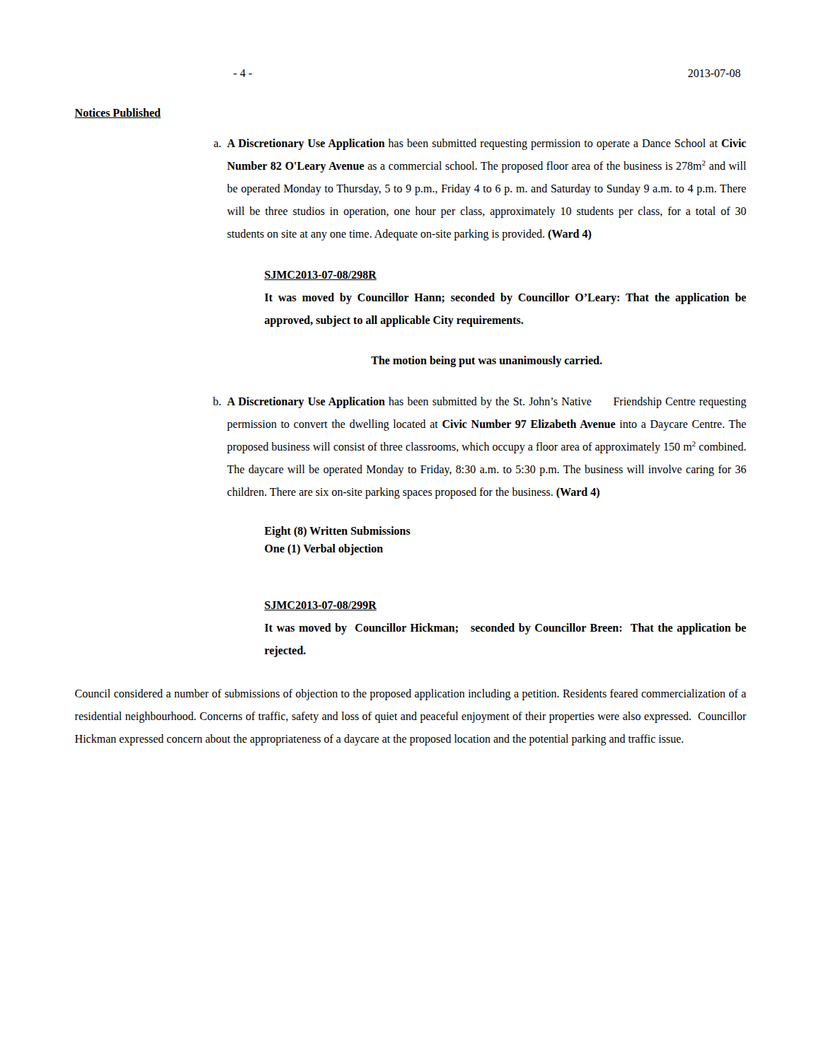- 4 - 2013-07-08
Notices Published
A Discretionary Use Application has been submitted requesting permission to operate a Dance School at Civic Number 82 O'Leary Avenue as a commercial school. The proposed floor area of the business is 278m2 and will be operated Monday to Thursday, 5 to 9 p.m., Friday 4 to 6 p. m. and Saturday to Sunday 9 a.m. to 4 p.m. There will be three studios in operation, one hour per class, approximately 10 students per class, for a total of 30 students on site at any one time. Adequate on-site parking is provided. (Ward 4)
SJMC2013-07-08/298R
It was moved by Councillor Hann; seconded by Councillor O’Leary: That the application be approved, subject to all applicable City requirements.
The motion being put was unanimously carried.
A Discretionary Use Application has been submitted by the St. John’s Native Friendship Centre requesting permission to convert the dwelling located at Civic Number 97 Elizabeth Avenue into a Daycare Centre. The proposed business will consist of three classrooms, which occupy a floor area of approximately 150 m2 combined. The daycare will be operated Monday to Friday, 8:30 a.m. to 5:30 p.m. The business will involve caring for 36 children. There are six on-site parking spaces proposed for the business. (Ward 4)
Eight (8) Written Submissions
One (1) Verbal objection
SJMC2013-07-08/299R
It was moved by Councillor Hickman; seconded by Councillor Breen: That the application be rejected.
Council considered a number of submissions of objection to the proposed application including a petition. Residents feared commercialization of a residential neighbourhood. Concerns of traffic, safety and loss of quiet and peaceful enjoyment of their properties were also expressed. Councillor Hickman expressed concern about the appropriateness of a daycare at the proposed location and the potential parking and traffic issue.